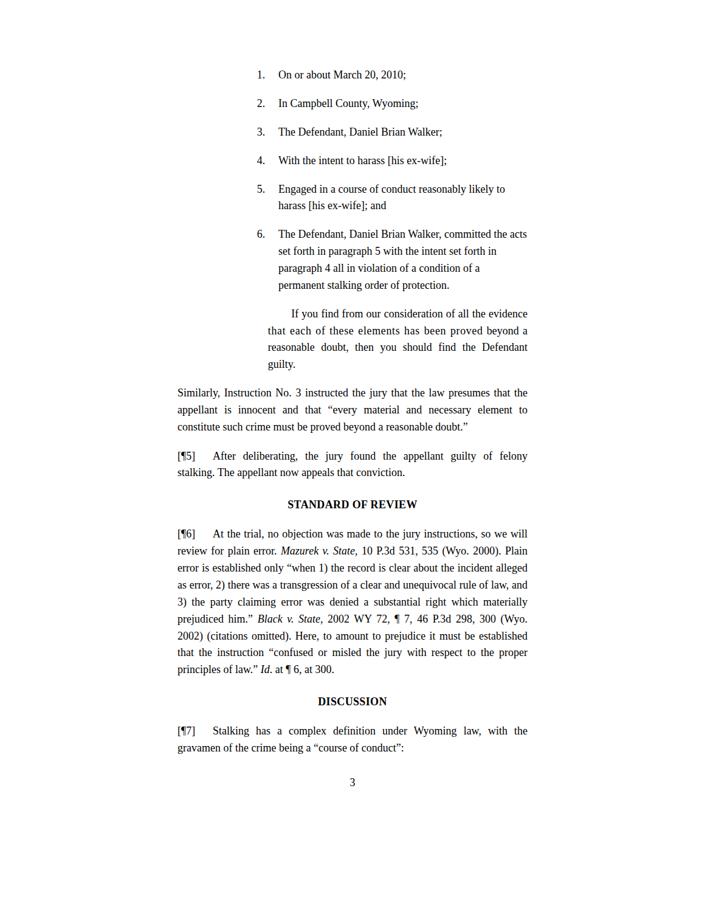On or about March 20, 2010;
In Campbell County, Wyoming;
The Defendant, Daniel Brian Walker;
With the intent to harass [his ex-wife];
Engaged in a course of conduct reasonably likely to harass [his ex-wife]; and
The Defendant, Daniel Brian Walker, committed the acts set forth in paragraph 5 with the intent set forth in paragraph 4 all in violation of a condition of a permanent stalking order of protection.
If you find from our consideration of all the evidence that each of these elements has been proved beyond a reasonable doubt, then you should find the Defendant guilty.
Similarly, Instruction No. 3 instructed the jury that the law presumes that the appellant is innocent and that “every material and necessary element to constitute such crime must be proved beyond a reasonable doubt.”
[¶5] After deliberating, the jury found the appellant guilty of felony stalking. The appellant now appeals that conviction.
STANDARD OF REVIEW
[¶6] At the trial, no objection was made to the jury instructions, so we will review for plain error. Mazurek v. State, 10 P.3d 531, 535 (Wyo. 2000). Plain error is established only “when 1) the record is clear about the incident alleged as error, 2) there was a transgression of a clear and unequivocal rule of law, and 3) the party claiming error was denied a substantial right which materially prejudiced him.” Black v. State, 2002 WY 72, ¶ 7, 46 P.3d 298, 300 (Wyo. 2002) (citations omitted). Here, to amount to prejudice it must be established that the instruction “confused or misled the jury with respect to the proper principles of law.” Id. at ¶ 6, at 300.
DISCUSSION
[¶7] Stalking has a complex definition under Wyoming law, with the gravamen of the crime being a “course of conduct”:
3